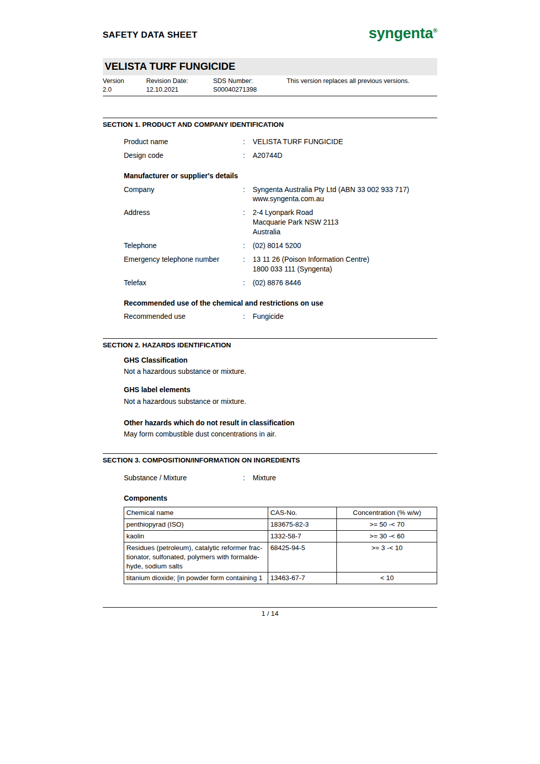syngenta®
SAFETY DATA SHEET
VELISTA TURF FUNGICIDE
| Version 2.0 | Revision Date: 12.10.2021 | SDS Number: S00040271398 | This version replaces all previous versions. |
SECTION 1. PRODUCT AND COMPANY IDENTIFICATION
| Product name | : | VELISTA TURF FUNGICIDE |
| Design code | : | A20744D |
Manufacturer or supplier's details
| Company | : | Syngenta Australia Pty Ltd (ABN 33 002 933 717) www.syngenta.com.au |
| Address | : | 2-4 Lyonpark Road Macquarie Park NSW 2113 Australia |
| Telephone | : | (02) 8014 5200 |
| Emergency telephone number | : | 13 11 26 (Poison Information Centre) 1800 033 111 (Syngenta) |
| Telefax | : | (02) 8876 8446 |
Recommended use of the chemical and restrictions on use
| Recommended use | : | Fungicide |
SECTION 2. HAZARDS IDENTIFICATION
GHS Classification
Not a hazardous substance or mixture.
GHS label elements
Not a hazardous substance or mixture.
Other hazards which do not result in classification
May form combustible dust concentrations in air.
SECTION 3. COMPOSITION/INFORMATION ON INGREDIENTS
| Substance / Mixture | : | Mixture |
Components
| Chemical name | CAS-No. | Concentration (% w/w) |
| --- | --- | --- |
| penthiopyrad (ISO) | 183675-82-3 | >= 50 -< 70 |
| kaolin | 1332-58-7 | >= 30 -< 60 |
| Residues (petroleum), catalytic reformer frac- tionator, sulfonated, polymers with formalde- hyde, sodium salts | 68425-94-5 | >= 3 -< 10 |
| titanium dioxide; [in powder form containing 1 | 13463-67-7 | < 10 |
1 / 14